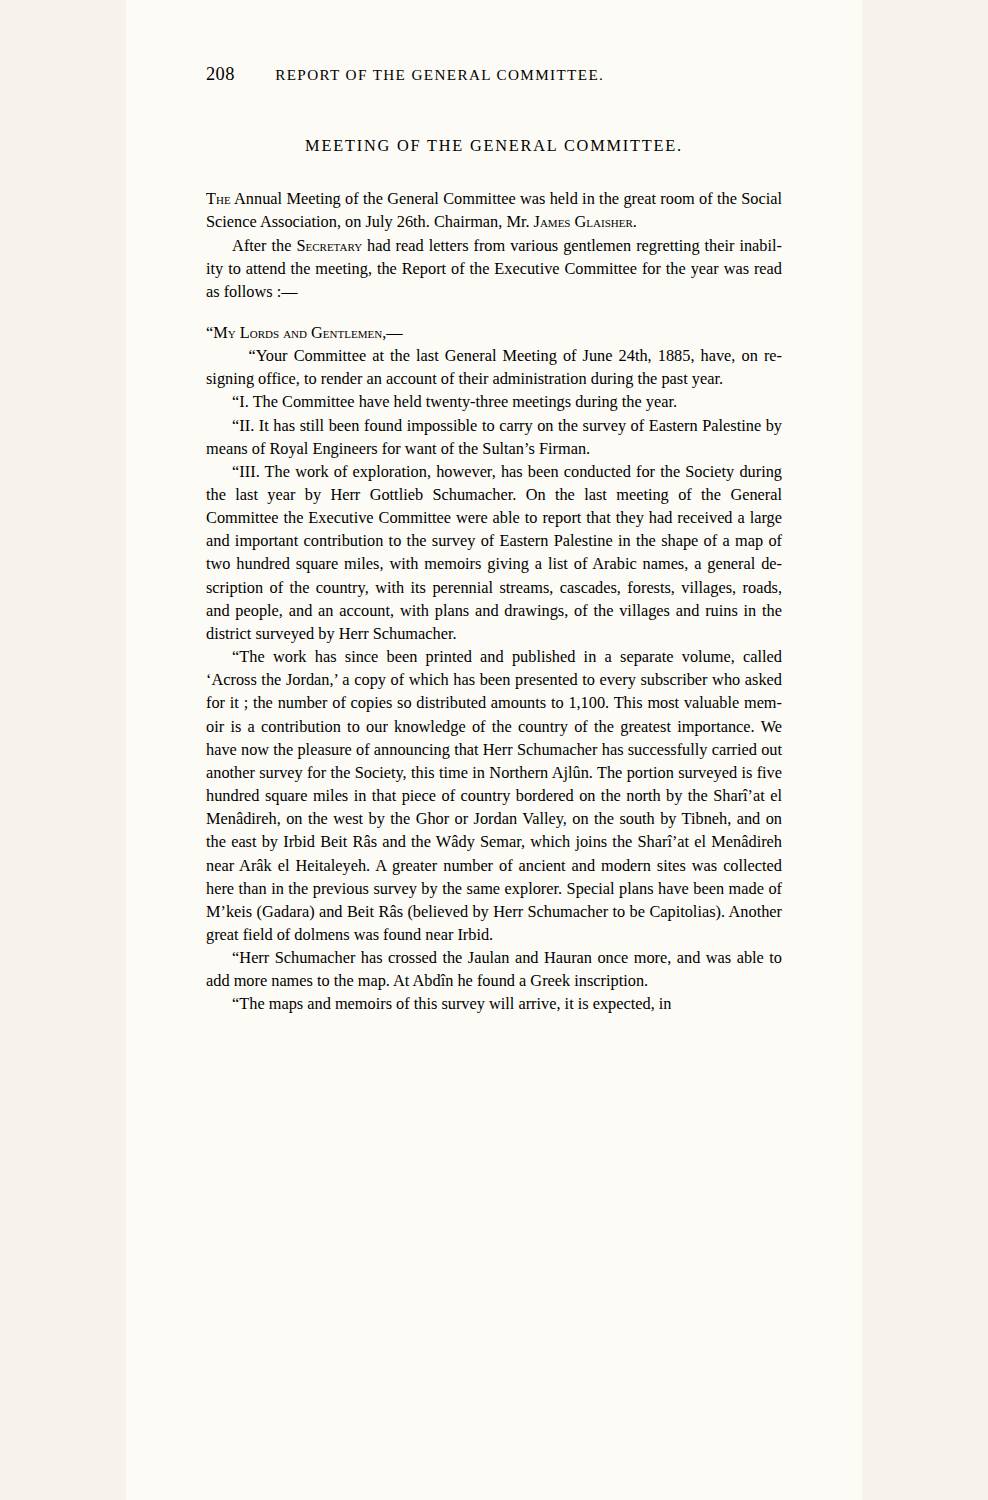208 Report of the General Committee.
Meeting of the General Committee.
The Annual Meeting of the General Committee was held in the great room of the Social Science Association, on July 26th. Chairman, Mr. James Glaisher.
After the Secretary had read letters from various gentlemen regretting their inability to attend the meeting, the Report of the Executive Committee for the year was read as follows :—
“My Lords and Gentlemen,—
“Your Committee at the last General Meeting of June 24th, 1885, have, on resigning office, to render an account of their administration during the past year.
“I. The Committee have held twenty-three meetings during the year.
“II. It has still been found impossible to carry on the survey of Eastern Palestine by means of Royal Engineers for want of the Sultan’s Firman.
“III. The work of exploration, however, has been conducted for the Society during the last year by Herr Gottlieb Schumacher. On the last meeting of the General Committee the Executive Committee were able to report that they had received a large and important contribution to the survey of Eastern Palestine in the shape of a map of two hundred square miles, with memoirs giving a list of Arabic names, a general description of the country, with its perennial streams, cascades, forests, villages, roads, and people, and an account, with plans and drawings, of the villages and ruins in the district surveyed by Herr Schumacher.
“The work has since been printed and published in a separate volume, called ‘Across the Jordan,’ a copy of which has been presented to every subscriber who asked for it ; the number of copies so distributed amounts to 1,100. This most valuable memoir is a contribution to our knowledge of the country of the greatest importance. We have now the pleasure of announcing that Herr Schumacher has successfully carried out another survey for the Society, this time in Northern Ajlûn. The portion surveyed is five hundred square miles in that piece of country bordered on the north by the Sharî’at el Menâdireh, on the west by the Ghor or Jordan Valley, on the south by Tibneh, and on the east by Irbid Beit Râs and the Wâdy Semar, which joins the Sharî’at el Menâdireh near Arâk el Heitaleyeh. A greater number of ancient and modern sites was collected here than in the previous survey by the same explorer. Special plans have been made of M’keis (Gadara) and Beit Râs (believed by Herr Schumacher to be Capitolias). Another great field of dolmens was found near Irbid.
“Herr Schumacher has crossed the Jaulan and Hauran once more, and was able to add more names to the map. At Abdîn he found a Greek inscription.
“The maps and memoirs of this survey will arrive, it is expected, in